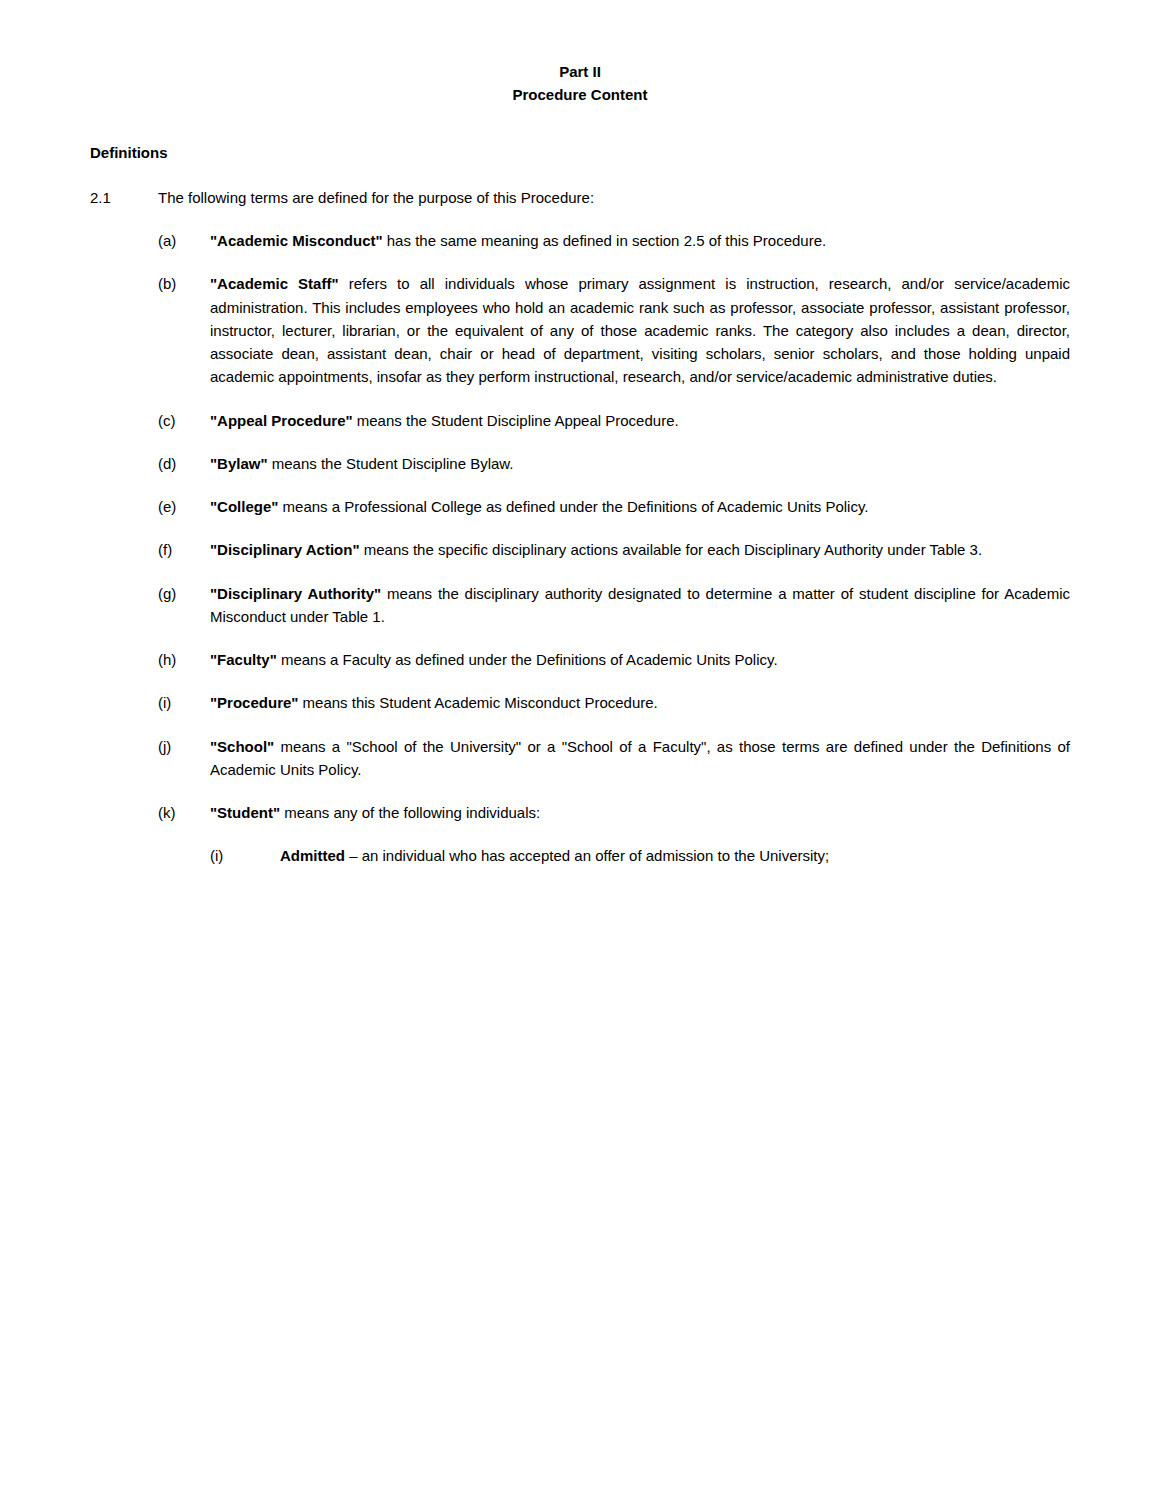Part II Procedure Content
Definitions
2.1
The following terms are defined for the purpose of this Procedure:
(a)
"Academic Misconduct" has the same meaning as defined in section 2.5 of this Procedure.
(b)
"Academic Staff" refers to all individuals whose primary assignment is instruction, research, and/or service/academic administration. This includes employees who hold an academic rank such as professor, associate professor, assistant professor, instructor, lecturer, librarian, or the equivalent of any of those academic ranks. The category also includes a dean, director, associate dean, assistant dean, chair or head of department, visiting scholars, senior scholars, and those holding unpaid academic appointments, insofar as they perform instructional, research, and/or service/academic administrative duties.
(c)
"Appeal Procedure" means the Student Discipline Appeal Procedure.
(d)
"Bylaw" means the Student Discipline Bylaw.
(e)
"College" means a Professional College as defined under the Definitions of Academic Units Policy.
(f)
"Disciplinary Action" means the specific disciplinary actions available for each Disciplinary Authority under Table 3.
(g)
"Disciplinary Authority" means the disciplinary authority designated to determine a matter of student discipline for Academic Misconduct under Table 1.
(h)
"Faculty" means a Faculty as defined under the Definitions of Academic Units Policy.
(i)
"Procedure" means this Student Academic Misconduct Procedure.
(j)
"School" means a "School of the University" or a "School of a Faculty", as those terms are defined under the Definitions of Academic Units Policy.
(k)
"Student" means any of the following individuals:
(i)
Admitted – an individual who has accepted an offer of admission to the University;